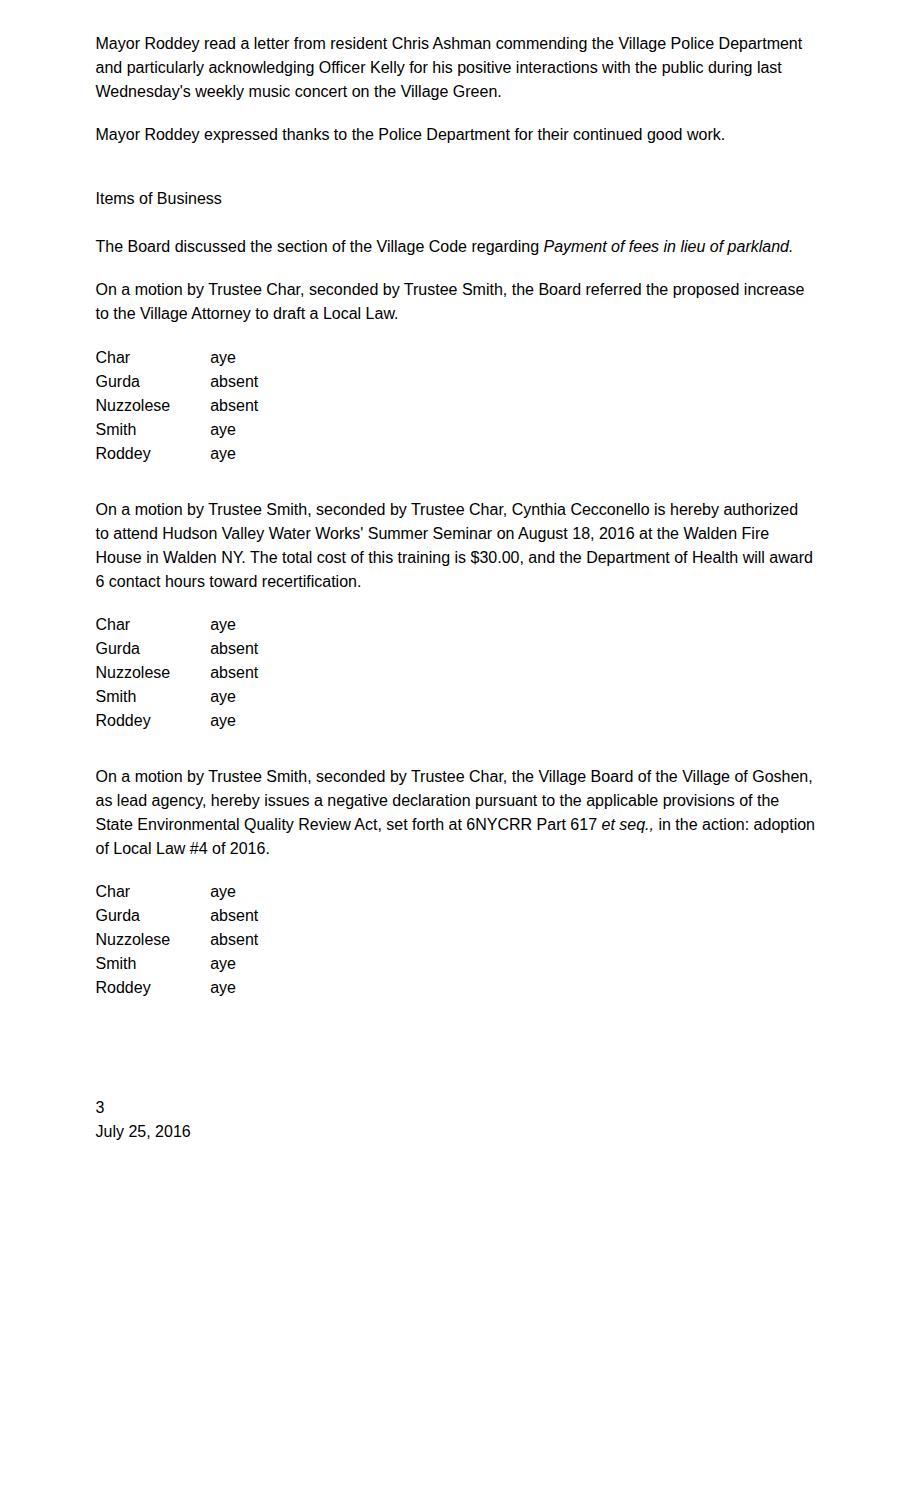Mayor Roddey read a letter from resident Chris Ashman commending the Village Police Department and particularly acknowledging Officer Kelly for his positive interactions with the public during last Wednesday's weekly music concert on the Village Green.
Mayor Roddey expressed thanks to the Police Department for their continued good work.
Items of Business
The Board discussed the section of the Village Code regarding Payment of fees in lieu of parkland.
On a motion by Trustee Char, seconded by Trustee Smith, the Board referred the proposed increase to the Village Attorney to draft a Local Law.
| Char | aye |
| Gurda | absent |
| Nuzzolese | absent |
| Smith | aye |
| Roddey | aye |
On a motion by Trustee Smith, seconded by Trustee Char, Cynthia Cecconello is hereby authorized to attend Hudson Valley Water Works' Summer Seminar on August 18, 2016 at the Walden Fire House in Walden NY. The total cost of this training is $30.00, and the Department of Health will award 6 contact hours toward recertification.
| Char | aye |
| Gurda | absent |
| Nuzzolese | absent |
| Smith | aye |
| Roddey | aye |
On a motion by Trustee Smith, seconded by Trustee Char, the Village Board of the Village of Goshen, as lead agency, hereby issues a negative declaration pursuant to the applicable provisions of the State Environmental Quality Review Act, set forth at 6NYCRR Part 617 et seq., in the action: adoption of Local Law #4 of 2016.
| Char | aye |
| Gurda | absent |
| Nuzzolese | absent |
| Smith | aye |
| Roddey | aye |
3
July 25, 2016